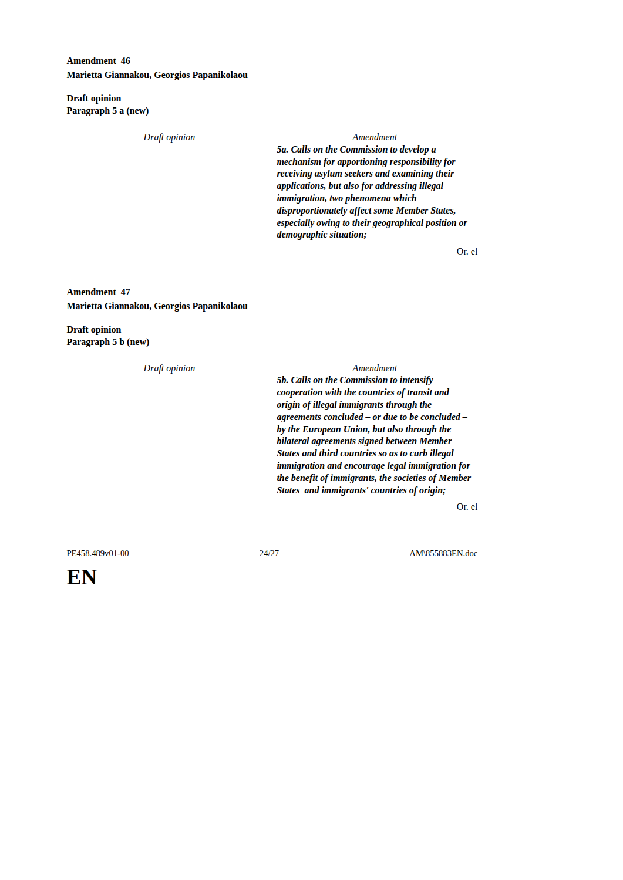Amendment 46
Marietta Giannakou, Georgios Papanikolaou
Draft opinion
Paragraph 5 a (new)
| Draft opinion | Amendment |
| | 5a. Calls on the Commission to develop a mechanism for apportioning responsibility for receiving asylum seekers and examining their applications, but also for addressing illegal immigration, two phenomena which disproportionately affect some Member States, especially owing to their geographical position or demographic situation; |
Or. el
Amendment 47
Marietta Giannakou, Georgios Papanikolaou
Draft opinion
Paragraph 5 b (new)
| Draft opinion | Amendment |
| | 5b. Calls on the Commission to intensify cooperation with the countries of transit and origin of illegal immigrants through the agreements concluded – or due to be concluded – by the European Union, but also through the bilateral agreements signed between Member States and third countries so as to curb illegal immigration and encourage legal immigration for the benefit of immigrants, the societies of Member States and immigrants' countries of origin; |
Or. el
PE458.489v01-00
24/27
AM\855883EN.doc
EN